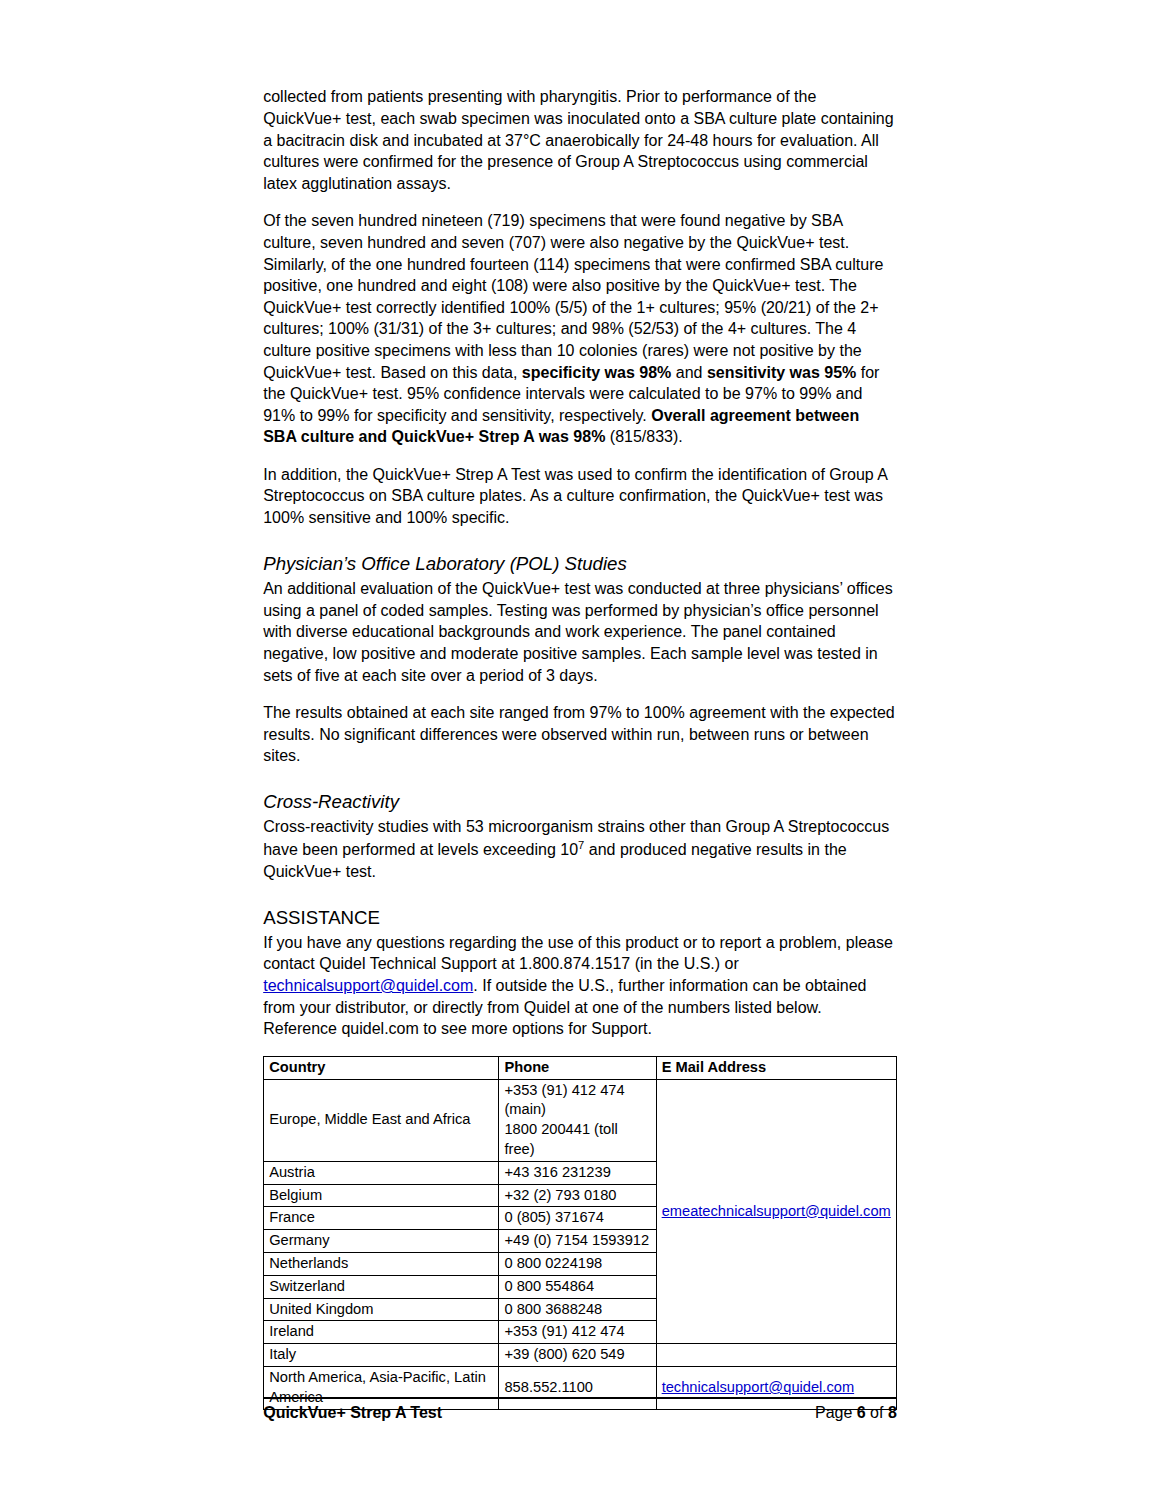collected from patients presenting with pharyngitis. Prior to performance of the QuickVue+ test, each swab specimen was inoculated onto a SBA culture plate containing a bacitracin disk and incubated at 37°C anaerobically for 24-48 hours for evaluation. All cultures were confirmed for the presence of Group A Streptococcus using commercial latex agglutination assays.
Of the seven hundred nineteen (719) specimens that were found negative by SBA culture, seven hundred and seven (707) were also negative by the QuickVue+ test. Similarly, of the one hundred fourteen (114) specimens that were confirmed SBA culture positive, one hundred and eight (108) were also positive by the QuickVue+ test. The QuickVue+ test correctly identified 100% (5/5) of the 1+ cultures; 95% (20/21) of the 2+ cultures; 100% (31/31) of the 3+ cultures; and 98% (52/53) of the 4+ cultures. The 4 culture positive specimens with less than 10 colonies (rares) were not positive by the QuickVue+ test. Based on this data, specificity was 98% and sensitivity was 95% for the QuickVue+ test. 95% confidence intervals were calculated to be 97% to 99% and 91% to 99% for specificity and sensitivity, respectively. Overall agreement between SBA culture and QuickVue+ Strep A was 98% (815/833).
In addition, the QuickVue+ Strep A Test was used to confirm the identification of Group A Streptococcus on SBA culture plates. As a culture confirmation, the QuickVue+ test was 100% sensitive and 100% specific.
Physician’s Office Laboratory (POL) Studies
An additional evaluation of the QuickVue+ test was conducted at three physicians’ offices using a panel of coded samples. Testing was performed by physician’s office personnel with diverse educational backgrounds and work experience. The panel contained negative, low positive and moderate positive samples. Each sample level was tested in sets of five at each site over a period of 3 days.
The results obtained at each site ranged from 97% to 100% agreement with the expected results. No significant differences were observed within run, between runs or between sites.
Cross-Reactivity
Cross-reactivity studies with 53 microorganism strains other than Group A Streptococcus have been performed at levels exceeding 107 and produced negative results in the QuickVue+ test.
ASSISTANCE
If you have any questions regarding the use of this product or to report a problem, please contact Quidel Technical Support at 1.800.874.1517 (in the U.S.) or technicalsupport@quidel.com. If outside the U.S., further information can be obtained from your distributor, or directly from Quidel at one of the numbers listed below. Reference quidel.com to see more options for Support.
| Country | Phone | E Mail Address |
| --- | --- | --- |
| Europe, Middle East and Africa | +353 (91) 412 474 (main) 1800 200441 (toll free) | emeatechnicalsupport@quidel.com |
| Austria | +43 316 231239 |
| Belgium | +32 (2) 793 0180 |
| France | 0 (805) 371674 |
| Germany | +49 (0) 7154 1593912 |
| Netherlands | 0 800 0224198 |
| Switzerland | 0 800 554864 |
| United Kingdom | 0 800 3688248 |
| Ireland | +353 (91) 412 474 |
| Italy | +39 (800) 620 549 | |
| North America, Asia-Pacific, Latin America | 858.552.1100 | technicalsupport@quidel.com |
QuickVue+ Strep A Test Page 6 of 8